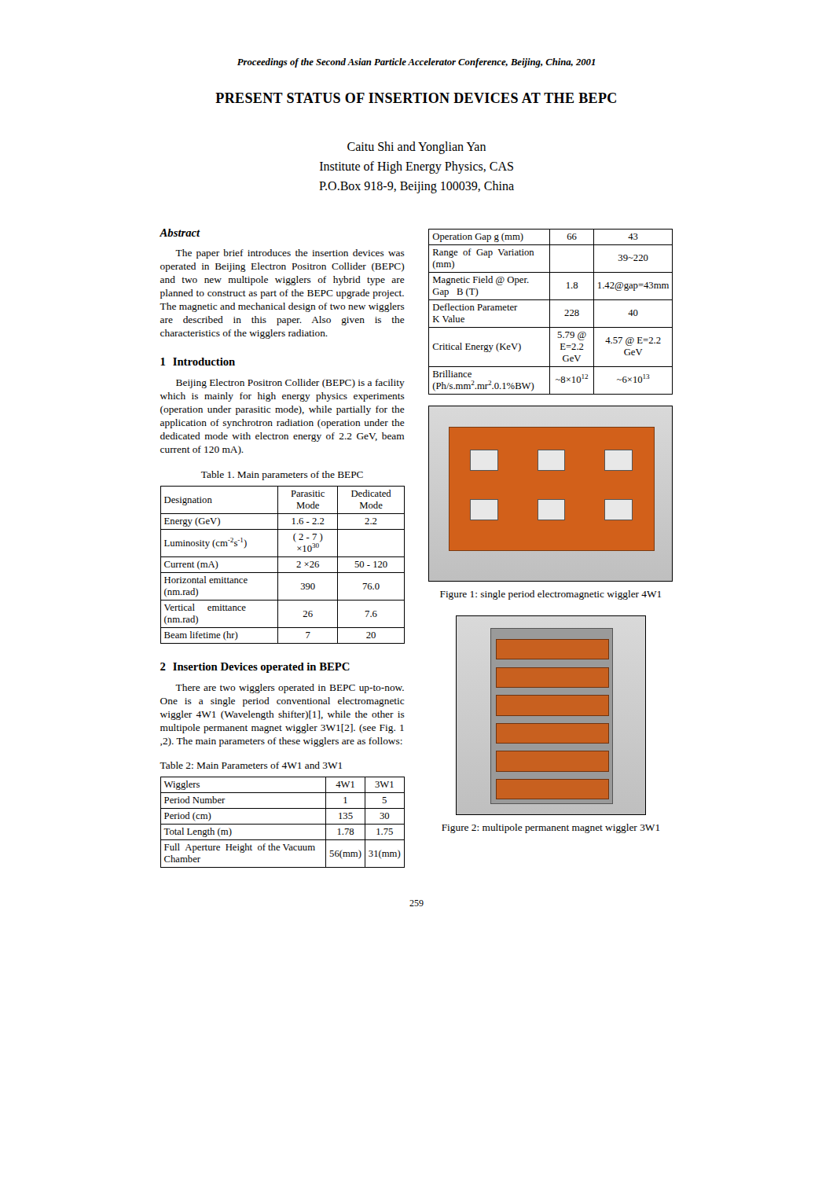Proceedings of the Second Asian Particle Accelerator Conference, Beijing, China, 2001
PRESENT STATUS OF INSERTION DEVICES AT THE BEPC
Caitu Shi and Yonglian Yan
Institute of High Energy Physics, CAS
P.O.Box 918-9, Beijing 100039, China
Abstract
The paper brief introduces the insertion devices was operated in Beijing Electron Positron Collider (BEPC) and two new multipole wigglers of hybrid type are planned to construct as part of the BEPC upgrade project. The magnetic and mechanical design of two new wigglers are described in this paper. Also given is the characteristics of the wigglers radiation.
1 Introduction
Beijing Electron Positron Collider (BEPC) is a facility which is mainly for high energy physics experiments (operation under parasitic mode), while partially for the application of synchrotron radiation (operation under the dedicated mode with electron energy of 2.2 GeV, beam current of 120 mA).
Table 1. Main parameters of the BEPC
| Designation | Parasitic Mode | Dedicated Mode |
| Energy (GeV) | 1.6 - 2.2 | 2.2 |
| Luminosity (cm -2 s -1 ) | ( 2 - 7 ) ×10 30 | |
| Current (mA) | 2 ×26 | 50 - 120 |
| Horizontal emittance (nm.rad) | 390 | 76.0 |
| Vertical emittance (nm.rad) | 26 | 7.6 |
| Beam lifetime (hr) | 7 | 20 |
2 Insertion Devices operated in BEPC
There are two wigglers operated in BEPC up-to-now. One is a single period conventional electromagnetic wiggler 4W1 (Wavelength shifter)[1], while the other is multipole permanent magnet wiggler 3W1[2]. (see Fig. 1 ,2). The main parameters of these wigglers are as follows:
Table 2: Main Parameters of 4W1 and 3W1
| Wigglers | 4W1 | 3W1 |
| Period Number | 1 | 5 |
| Period (cm) | 135 | 30 |
| Total Length (m) | 1.78 | 1.75 |
| Full Aperture Height of the Vacuum Chamber | 56(mm) | 31(mm) |
| Operation Gap g (mm) | 66 | 43 |
| Range of Gap Variation (mm) | | 39~220 |
| Magnetic Field @ Oper. Gap B (T) | 1.8 | 1.42@gap=43mm |
| Deflection Parameter K Value | 228 | 40 |
| Critical Energy (KeV) | 5.79 @ E=2.2 GeV | 4.57 @ E=2.2 GeV |
| Brilliance (Ph/s.mm 2 .mr 2 .0.1%BW) | ~8×10 12 | ~6×10 13 |
Figure 1: single period electromagnetic wiggler 4W1
Figure 2: multipole permanent magnet wiggler 3W1
259